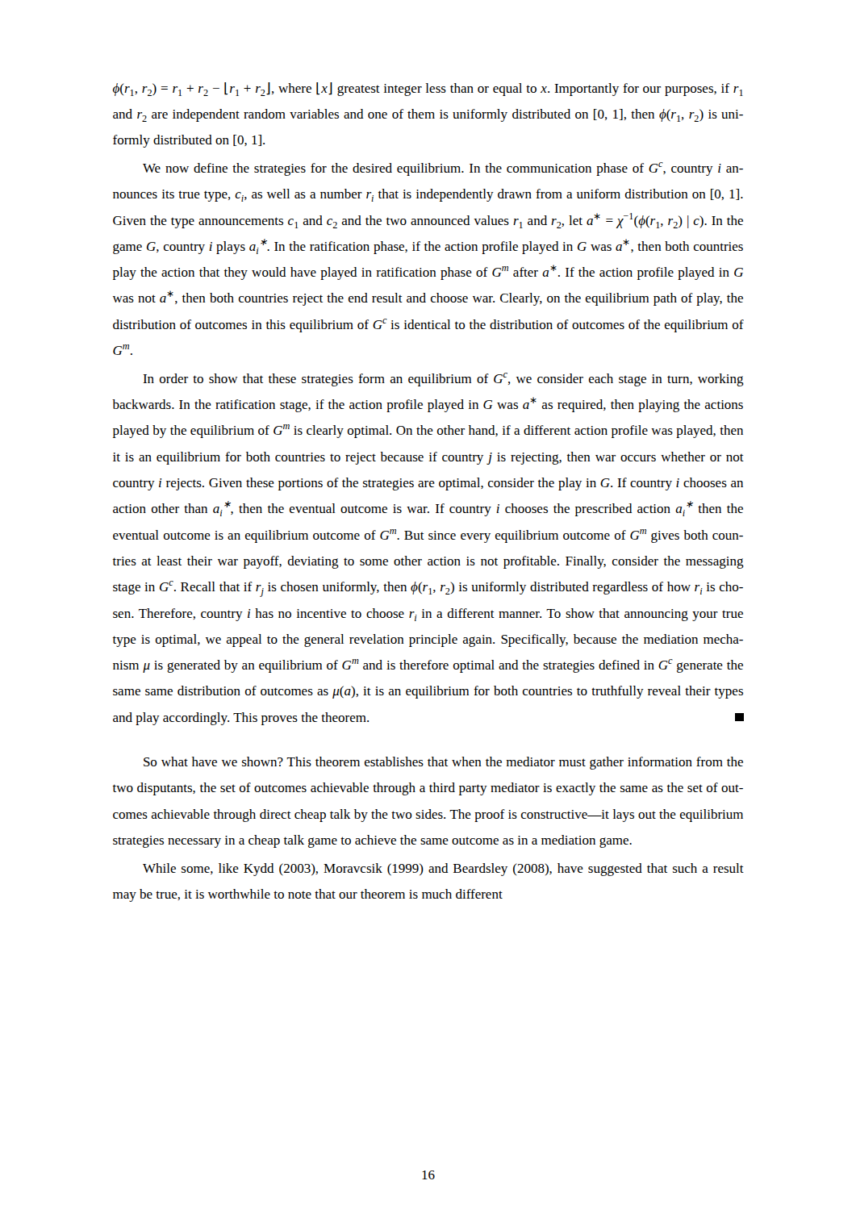ϕ(r1, r2) = r1 + r2 − ⌊r1 + r2⌋, where ⌊x⌋ greatest integer less than or equal to x. Importantly for our purposes, if r1 and r2 are independent random variables and one of them is uniformly distributed on [0, 1], then ϕ(r1, r2) is uniformly distributed on [0, 1].
We now define the strategies for the desired equilibrium. In the communication phase of Gc, country i announces its true type, ci, as well as a number ri that is independently drawn from a uniform distribution on [0, 1]. Given the type announcements c1 and c2 and the two announced values r1 and r2, let a∗ = χ−1(ϕ(r1, r2) | c). In the game G, country i plays ai∗. In the ratification phase, if the action profile played in G was a∗, then both countries play the action that they would have played in ratification phase of Gm after a∗. If the action profile played in G was not a∗, then both countries reject the end result and choose war. Clearly, on the equilibrium path of play, the distribution of outcomes in this equilibrium of Gc is identical to the distribution of outcomes of the equilibrium of Gm.
In order to show that these strategies form an equilibrium of Gc, we consider each stage in turn, working backwards. In the ratification stage, if the action profile played in G was a∗ as required, then playing the actions played by the equilibrium of Gm is clearly optimal. On the other hand, if a different action profile was played, then it is an equilibrium for both countries to reject because if country j is rejecting, then war occurs whether or not country i rejects. Given these portions of the strategies are optimal, consider the play in G. If country i chooses an action other than ai∗, then the eventual outcome is war. If country i chooses the prescribed action ai∗ then the eventual outcome is an equilibrium outcome of Gm. But since every equilibrium outcome of Gm gives both countries at least their war payoff, deviating to some other action is not profitable. Finally, consider the messaging stage in Gc. Recall that if rj is chosen uniformly, then ϕ(r1, r2) is uniformly distributed regardless of how ri is chosen. Therefore, country i has no incentive to choose ri in a different manner. To show that announcing your true type is optimal, we appeal to the general revelation principle again. Specifically, because the mediation mechanism μ is generated by an equilibrium of Gm and is therefore optimal and the strategies defined in Gc generate the same same distribution of outcomes as μ(a), it is an equilibrium for both countries to truthfully reveal their types and play accordingly. This proves the theorem.
So what have we shown? This theorem establishes that when the mediator must gather information from the two disputants, the set of outcomes achievable through a third party mediator is exactly the same as the set of outcomes achievable through direct cheap talk by the two sides. The proof is constructive—it lays out the equilibrium strategies necessary in a cheap talk game to achieve the same outcome as in a mediation game.
While some, like Kydd (2003), Moravcsik (1999) and Beardsley (2008), have suggested that such a result may be true, it is worthwhile to note that our theorem is much different
16